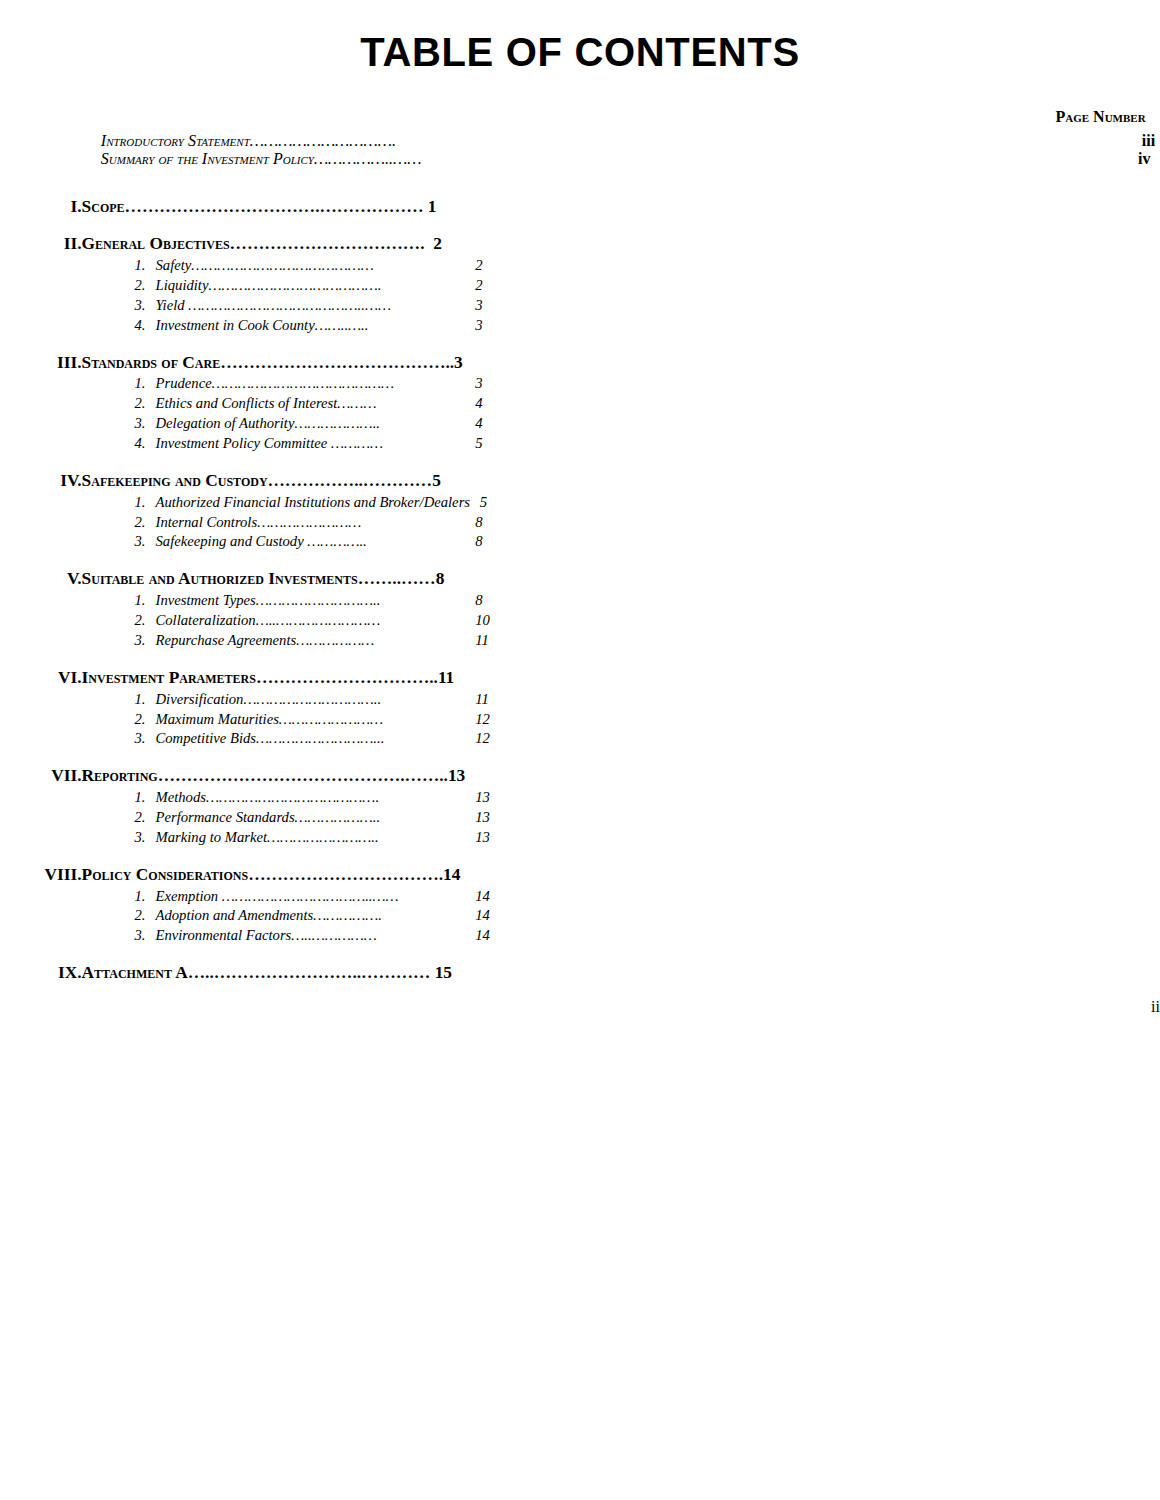Table of Contents
Page Number
Introductory Statement………………………….iii
Summary of the Investment Policy……………..……iv
| I. | Scope…………………………….……………… 1 |
| II. | General Objectives……………………………. 2 1. Safety…………………………………… 2 2. Liquidity…………………………………. 2 3. Yield …………………………………..…… 3 4. Investment in Cook County……..….. 3 |
| III. | Standards of Care…………………………………..3 1. Prudence…………………………………… 3 2. Ethics and Conflicts of Interest……… 4 3. Delegation of Authority……………….. 4 4. Investment Policy Committee ………… 5 |
| IV. | Safekeeping and Custody……………..…………5 1. Authorized Financial Institutions and Broker/Dealers 5 2. Internal Controls…………………… 8 3. Safekeeping and Custody ………….. 8 |
| V. | Suitable and Authorized Investments……..……8 1. Investment Types……………………….. 8 2. Collateralization…..…………………… 10 3. Repurchase Agreements……………… 11 |
| VI. | Investment Parameters…………………………..11 1. Diversification………………………….. 11 2. Maximum Maturities…………………… 12 3. Competitive Bids………………………... 12 |
| VII. | Reporting…………………………………….……..13 1. Methods…………………………………. 13 2. Performance Standards……………….. 13 3. Marking to Market…………………….. 13 |
| VIII. | Policy Considerations…………………………….14 1. Exemption ……………………………..…… 14 2. Adoption and Amendments……………. 14 3. Environmental Factors…..…………… 14 |
| IX. | Attachment A…..……………………..………… 15 |
ii